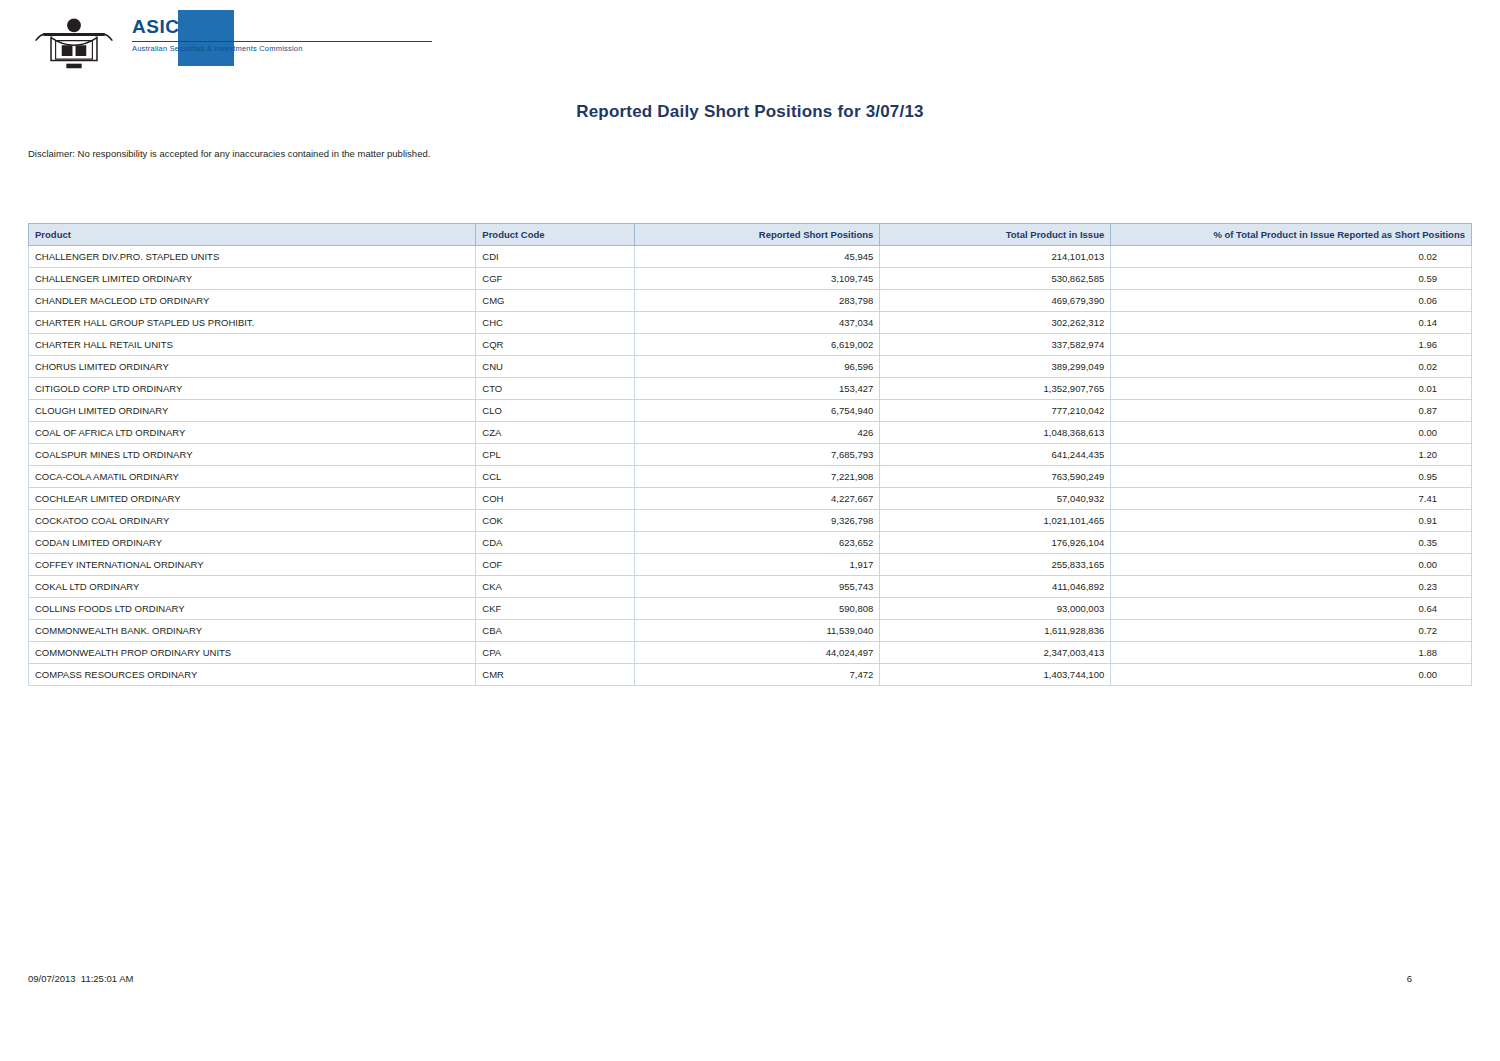ASIC
Australian Securities & Investments Commission
Reported Daily Short Positions for 3/07/13
Disclaimer: No responsibility is accepted for any inaccuracies contained in the matter published.
| Product | Product Code | Reported Short Positions | Total Product in Issue | % of Total Product in Issue Reported as Short Positions |
| --- | --- | --- | --- | --- |
| CHALLENGER DIV.PRO. STAPLED UNITS | CDI | 45,945 | 214,101,013 | 0.02 |
| CHALLENGER LIMITED ORDINARY | CGF | 3,109,745 | 530,862,585 | 0.59 |
| CHANDLER MACLEOD LTD ORDINARY | CMG | 283,798 | 469,679,390 | 0.06 |
| CHARTER HALL GROUP STAPLED US PROHIBIT. | CHC | 437,034 | 302,262,312 | 0.14 |
| CHARTER HALL RETAIL UNITS | CQR | 6,619,002 | 337,582,974 | 1.96 |
| CHORUS LIMITED ORDINARY | CNU | 96,596 | 389,299,049 | 0.02 |
| CITIGOLD CORP LTD ORDINARY | CTO | 153,427 | 1,352,907,765 | 0.01 |
| CLOUGH LIMITED ORDINARY | CLO | 6,754,940 | 777,210,042 | 0.87 |
| COAL OF AFRICA LTD ORDINARY | CZA | 426 | 1,048,368,613 | 0.00 |
| COALSPUR MINES LTD ORDINARY | CPL | 7,685,793 | 641,244,435 | 1.20 |
| COCA-COLA AMATIL ORDINARY | CCL | 7,221,908 | 763,590,249 | 0.95 |
| COCHLEAR LIMITED ORDINARY | COH | 4,227,667 | 57,040,932 | 7.41 |
| COCKATOO COAL ORDINARY | COK | 9,326,798 | 1,021,101,465 | 0.91 |
| CODAN LIMITED ORDINARY | CDA | 623,652 | 176,926,104 | 0.35 |
| COFFEY INTERNATIONAL ORDINARY | COF | 1,917 | 255,833,165 | 0.00 |
| COKAL LTD ORDINARY | CKA | 955,743 | 411,046,892 | 0.23 |
| COLLINS FOODS LTD ORDINARY | CKF | 590,808 | 93,000,003 | 0.64 |
| COMMONWEALTH BANK. ORDINARY | CBA | 11,539,040 | 1,611,928,836 | 0.72 |
| COMMONWEALTH PROP ORDINARY UNITS | CPA | 44,024,497 | 2,347,003,413 | 1.88 |
| COMPASS RESOURCES ORDINARY | CMR | 7,472 | 1,403,744,100 | 0.00 |
09/07/2013 11:25:01 AM 6